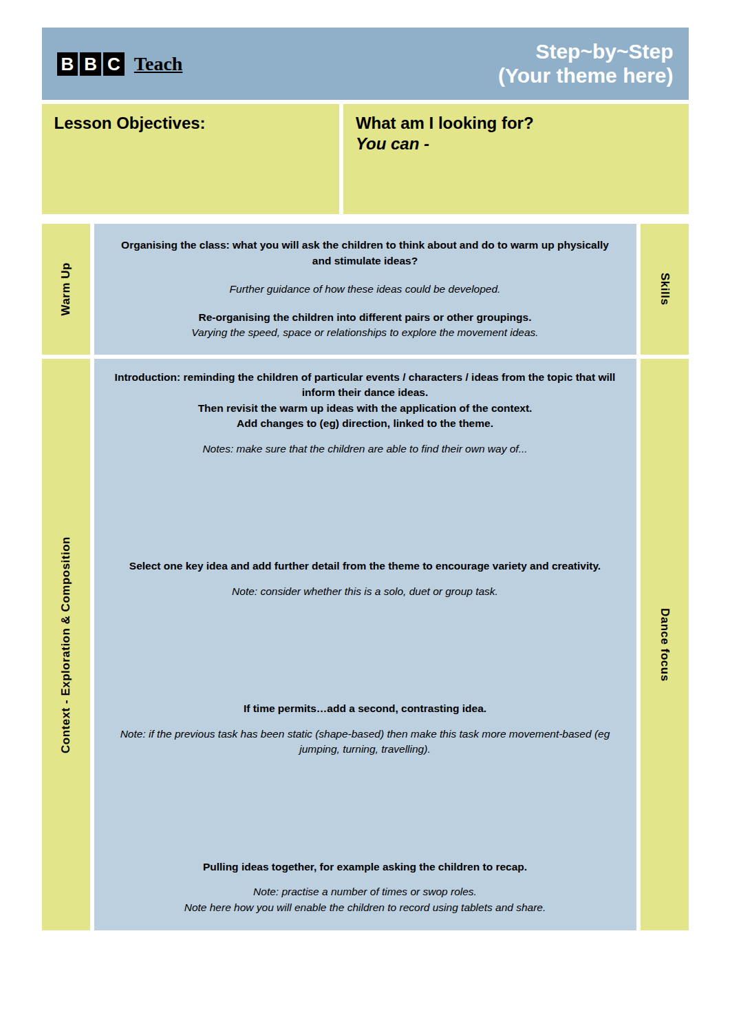BBC
Teach
Step~by~Step
(Your theme here)
Lesson Objectives:
What am I looking for?
You can -
Warm Up
Organising the class: what you will ask the children to think about and do to warm up physically and stimulate ideas?
Further guidance of how these ideas could be developed.
Re-organising the children into different pairs or other groupings.
Varying the speed, space or relationships to explore the movement ideas.
Skills
Context - Exploration & Composition
Introduction: reminding the children of particular events / characters / ideas from the topic that will inform their dance ideas.
Then revisit the warm up ideas with the application of the context.
Add changes to (eg) direction, linked to the theme.
Notes: make sure that the children are able to find their own way of...
Select one key idea and add further detail from the theme to encourage variety and creativity.
Note: consider whether this is a solo, duet or group task.
If time permits…add a second, contrasting idea.
Note: if the previous task has been static (shape-based) then make this task more movement-based (eg jumping, turning, travelling).
Pulling ideas together, for example asking the children to recap.
Note: practise a number of times or swop roles.
Note here how you will enable the children to record using tablets and share.
Dance focus